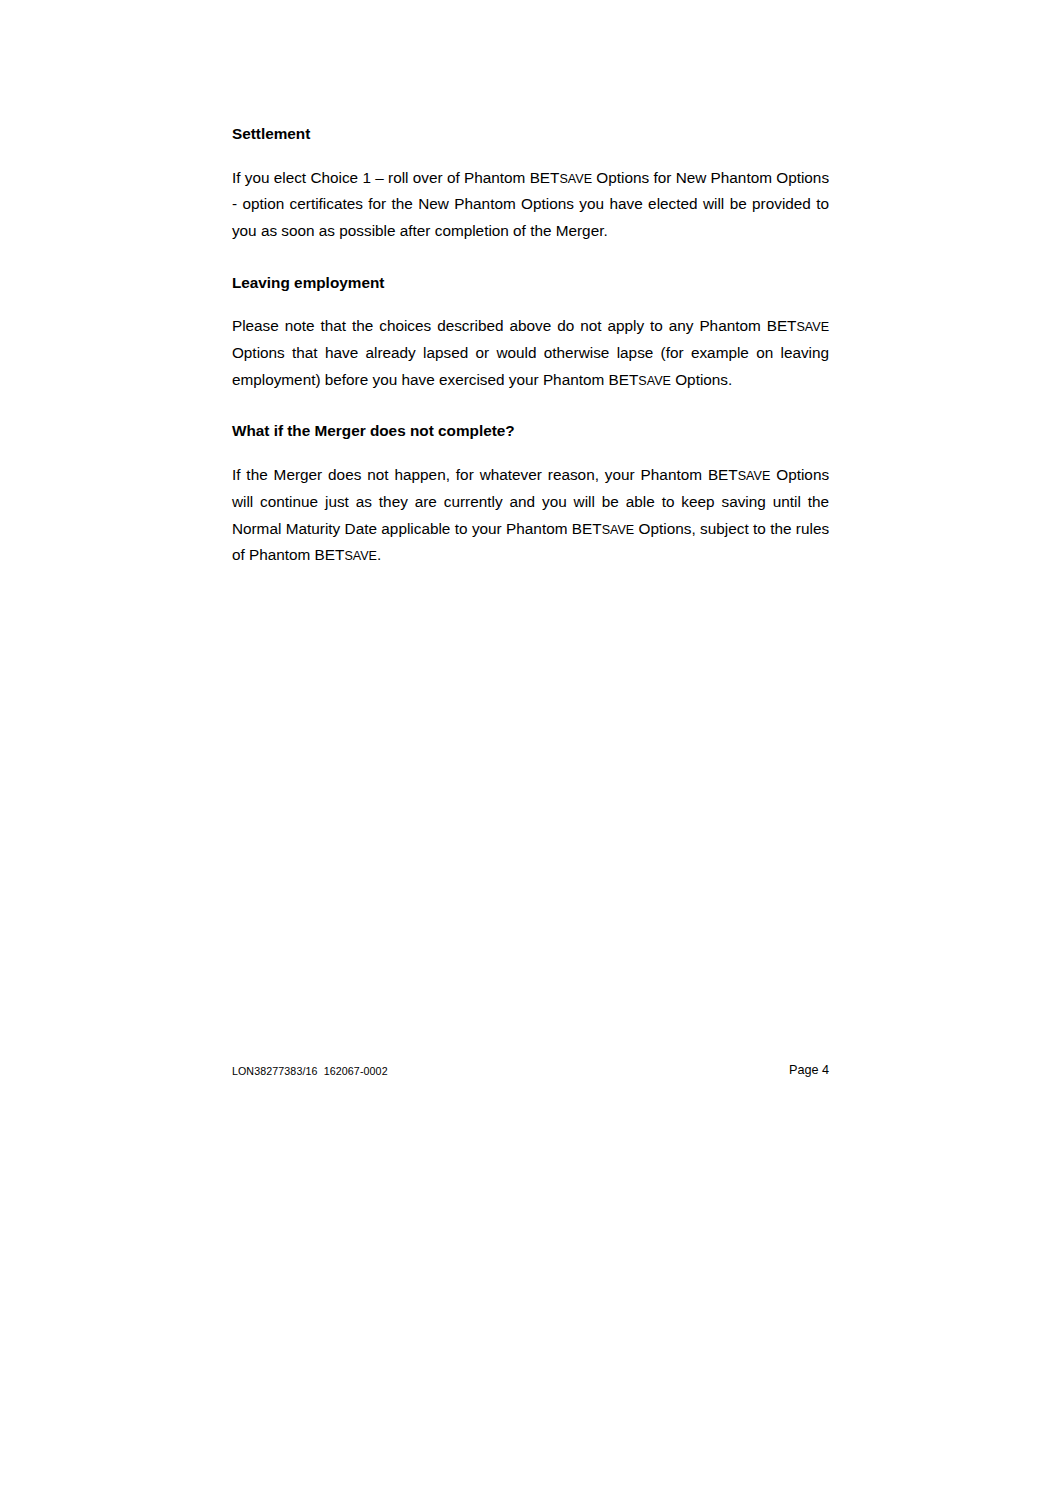Settlement
If you elect Choice 1 – roll over of Phantom BETsave Options for New Phantom Options - option certificates for the New Phantom Options you have elected will be provided to you as soon as possible after completion of the Merger.
Leaving employment
Please note that the choices described above do not apply to any Phantom BETsave Options that have already lapsed or would otherwise lapse (for example on leaving employment) before you have exercised your Phantom BETsave Options.
What if the Merger does not complete?
If the Merger does not happen, for whatever reason, your Phantom BETsave Options will continue just as they are currently and you will be able to keep saving until the Normal Maturity Date applicable to your Phantom BETsave Options, subject to the rules of Phantom BETsave.
LON38277383/16 162067-0002 Page 4